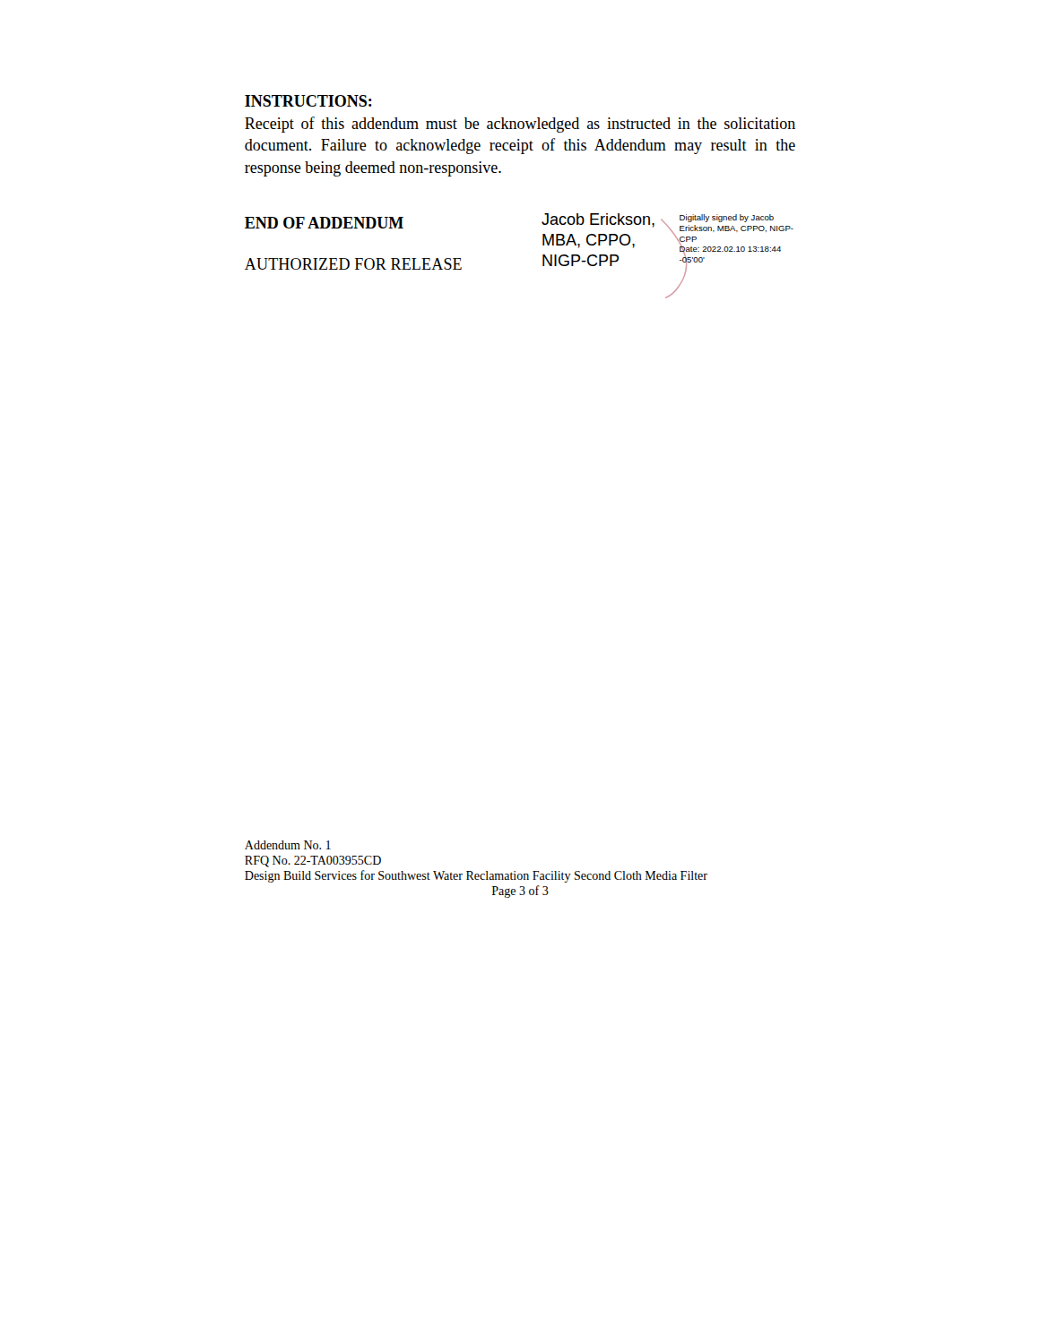INSTRUCTIONS:
Receipt of this addendum must be acknowledged as instructed in the solicitation document. Failure to acknowledge receipt of this Addendum may result in the response being deemed non-responsive.
END OF ADDENDUM
AUTHORIZED FOR RELEASE
Jacob Erickson, MBA, CPPO, NIGP-CPP
Digitally signed by Jacob
Erickson, MBA, CPPO, NIGP-
CPP
Date: 2022.02.10 13:18:44
-05'00'
Addendum No. 1
RFQ No. 22-TA003955CD
Design Build Services for Southwest Water Reclamation Facility Second Cloth Media Filter
Page 3 of 3